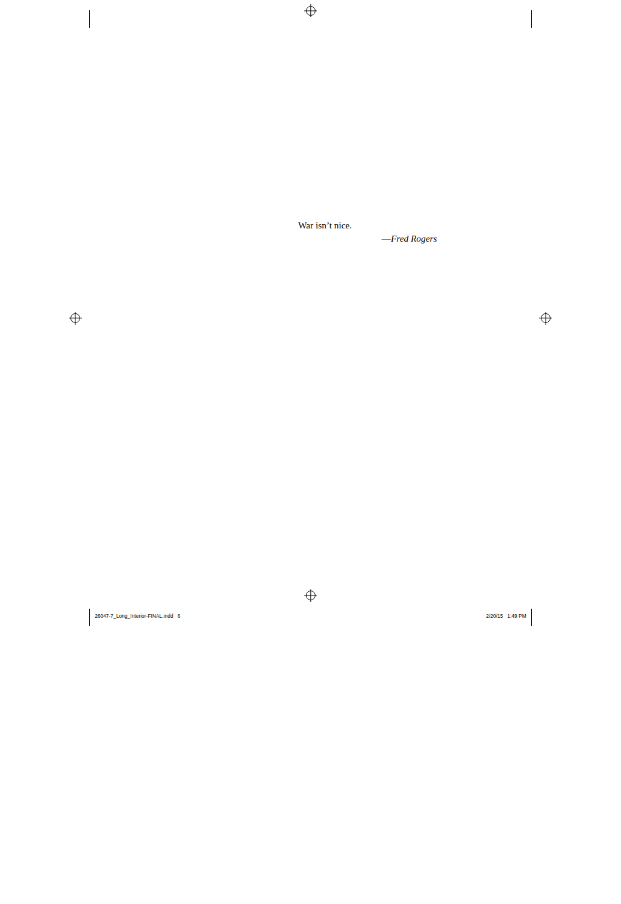War isn’t nice.
—Fred Rogers
26047-7_Long_Interior-FINAL.indd 6 2/20/15 1:49 PM